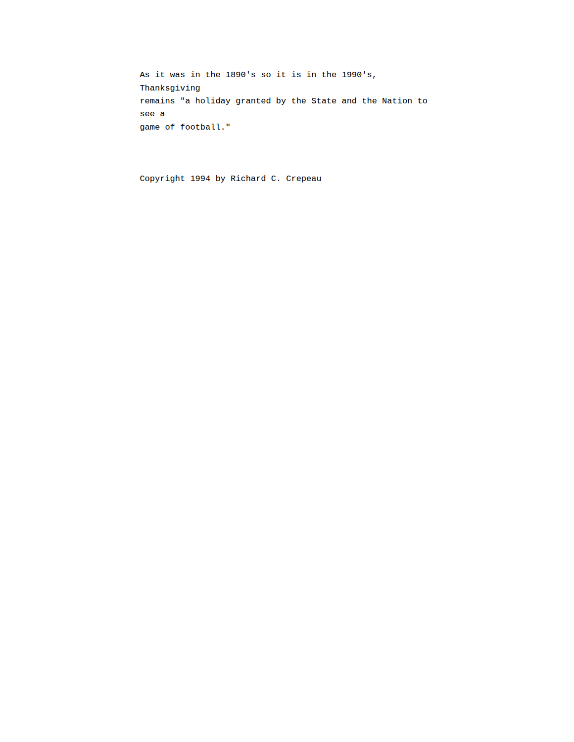As it was in the 1890's so it is in the 1990's, Thanksgiving remains "a holiday granted by the State and the Nation to see a game of football."
Copyright 1994 by Richard C. Crepeau